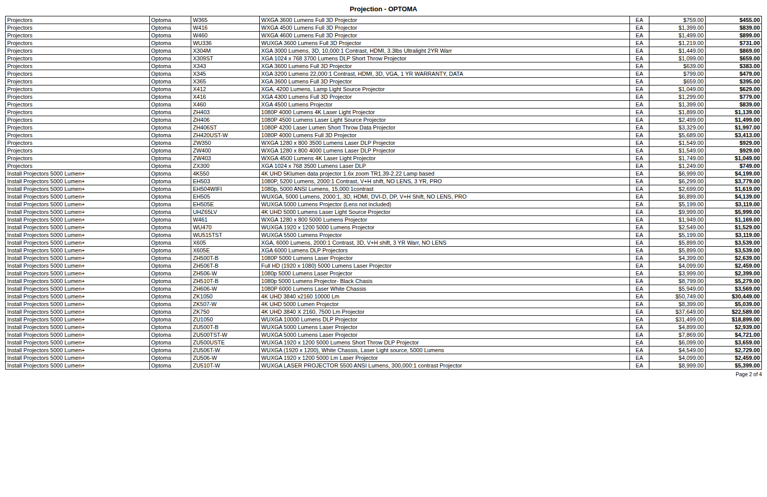Projection - OPTOMA
| Projectors | Optoma | W365 | WXGA 3600 Lumens Full 3D Projector | EA | $759.00 | $455.00 |
| Projectors | Optoma | W416 | WXGA 4500 Lumens Full 3D Projector | EA | $1,399.00 | $839.00 |
| Projectors | Optoma | W460 | WXGA 4600 Lumens Full 3D Projector | EA | $1,499.00 | $899.00 |
| Projectors | Optoma | WU336 | WUXGA 3600 Lumens Full 3D Projector | EA | $1,219.00 | $731.00 |
| Projectors | Optoma | X304M | XGA 3000 Lumens, 3D, 10,000:1 Contrast, HDMI, 3.3lbs Ultralight 2YR Warr | EA | $1,449.00 | $869.00 |
| Projectors | Optoma | X309ST | XGA 1024 x 768 3700 Lumens DLP Short Throw Projector | EA | $1,099.00 | $659.00 |
| Projectors | Optoma | X343 | XGA 3600 Lumens Full 3D Projector | EA | $639.00 | $383.00 |
| Projectors | Optoma | X345 | XGA 3200 Lumens 22,000:1 Contrast, HDMI, 3D, VGA, 1 YR WARRANTY, DATA | EA | $799.00 | $479.00 |
| Projectors | Optoma | X365 | XGA 3600 Lumens Full 3D Projector | EA | $659.00 | $395.00 |
| Projectors | Optoma | X412 | XGA, 4200 Lumens, Lamp Light Source Projector | EA | $1,049.00 | $629.00 |
| Projectors | Optoma | X416 | XGA 4300 Lumens Full 3D Projector | EA | $1,299.00 | $779.00 |
| Projectors | Optoma | X460 | XGA 4500 Lumens Projector | EA | $1,399.00 | $839.00 |
| Projectors | Optoma | ZH403 | 1080P 4000 Lumens 4K Laser Light Projector | EA | $1,899.00 | $1,139.00 |
| Projectors | Optoma | ZH406 | 1080P 4500 Lumens Laser Light Source Projector | EA | $2,499.00 | $1,499.00 |
| Projectors | Optoma | ZH406ST | 1080P 4200 Laser Lumen Short Throw Data Projector | EA | $3,329.00 | $1,997.00 |
| Projectors | Optoma | ZH420UST-W | 1080P 4000 Lumens Full 3D Projector | EA | $5,689.00 | $3,413.00 |
| Projectors | Optoma | ZW350 | WXGA 1280 x 800 3500 Lumens Laser DLP Projector | EA | $1,549.00 | $929.00 |
| Projectors | Optoma | ZW400 | WXGA 1280 x 800 4000 Lumens Laser DLP Projector | EA | $1,549.00 | $929.00 |
| Projectors | Optoma | ZW403 | WXGA 4500 Lumens 4K Laser Light Projector | EA | $1,749.00 | $1,049.00 |
| Projectors | Optoma | ZX300 | XGA 1024 x 768 3500 Lumens Laser DLP | EA | $1,249.00 | $749.00 |
| Install Projectors 5000 Lumen+ | Optoma | 4K550 | 4K UHD 5Klumen data projector 1.6x zoom TR1.39-2.22 Lamp based | EA | $6,999.00 | $4,199.00 |
| Install Projectors 5000 Lumen+ | Optoma | EH503 | 1080P, 5200 Lumens, 2000:1 Contrast, V+H shift, NO LENS, 3 YR, PRO | EA | $6,299.00 | $3,779.00 |
| Install Projectors 5000 Lumen+ | Optoma | EH504WIFI | 1080p, 5000 ANSI Lumens, 15,000:1contrast | EA | $2,699.00 | $1,619.00 |
| Install Projectors 5000 Lumen+ | Optoma | EH505 | WUXGA, 5000 Lumens, 2000:1, 3D, HDMI, DVI-D, DP, V+H Shift, NO LENS, PRO | EA | $6,899.00 | $4,139.00 |
| Install Projectors 5000 Lumen+ | Optoma | EH505E | WUXGA 5000 Lumens Projector (Lens not included) | EA | $5,199.00 | $3,119.00 |
| Install Projectors 5000 Lumen+ | Optoma | UHZ65LV | 4K UHD 5000 Lumens Laser Light Source Projector | EA | $9,999.00 | $5,999.00 |
| Install Projectors 5000 Lumen+ | Optoma | W461 | WXGA 1280 x 800 5000 Lumens Projector | EA | $1,949.00 | $1,169.00 |
| Install Projectors 5000 Lumen+ | Optoma | WU470 | WUXGA 1920 x 1200 5000 Lumens Projector | EA | $2,549.00 | $1,529.00 |
| Install Projectors 5000 Lumen+ | Optoma | WU515TST | WUXGA 5500 Lumens Projector | EA | $5,199.00 | $3,119.00 |
| Install Projectors 5000 Lumen+ | Optoma | X605 | XGA, 6000 Lumens, 2000:1 Contrast, 3D, V+H shift, 3 YR Warr, NO LENS | EA | $5,899.00 | $3,539.00 |
| Install Projectors 5000 Lumen+ | Optoma | X605E | XGA 6000 Lumens DLP Projectors | EA | $5,899.00 | $3,539.00 |
| Install Projectors 5000 Lumen+ | Optoma | ZH500T-B | 1080P 5000 Lumens Laser Projector | EA | $4,399.00 | $2,639.00 |
| Install Projectors 5000 Lumen+ | Optoma | ZH506T-B | Full HD (1920 x 1080) 5000 Lumens Laser Projector | EA | $4,099.00 | $2,459.00 |
| Install Projectors 5000 Lumen+ | Optoma | ZH506-W | 1080p 5000 Lumens Laser Projector | EA | $3,999.00 | $2,399.00 |
| Install Projectors 5000 Lumen+ | Optoma | ZH510T-B | 1080p 5000 Lumens Projector- Black Chasis | EA | $8,799.00 | $5,279.00 |
| Install Projectors 5000 Lumen+ | Optoma | ZH606-W | 1080P 6000 Lumens Laser White Chassis | EA | $5,949.00 | $3,569.00 |
| Install Projectors 5000 Lumen+ | Optoma | ZK1050 | 4K UHD 3840 x2160 10000 Lm | EA | $50,749.00 | $30,449.00 |
| Install Projectors 5000 Lumen+ | Optoma | ZK507-W | 4K UHD 5000 Lumen Projector | EA | $8,399.00 | $5,039.00 |
| Install Projectors 5000 Lumen+ | Optoma | ZK750 | 4K UHD 3840 X 2160, 7500 Lm Projector | EA | $37,649.00 | $22,589.00 |
| Install Projectors 5000 Lumen+ | Optoma | ZU1050 | WUXGA 10000 Lumens DLP Projector | EA | $31,499.00 | $18,899.00 |
| Install Projectors 5000 Lumen+ | Optoma | ZU500T-B | WUXGA 5000 Lumens Laser Projector | EA | $4,899.00 | $2,939.00 |
| Install Projectors 5000 Lumen+ | Optoma | ZU500TST-W | WUXGA 5000 Lumens Laser Projector | EA | $7,869.00 | $4,721.00 |
| Install Projectors 5000 Lumen+ | Optoma | ZU500USTE | WUXGA 1920 x 1200 5000 Lumens Short Throw DLP Projector | EA | $6,099.00 | $3,659.00 |
| Install Projectors 5000 Lumen+ | Optoma | ZU506T-W | WUXGA (1920 x 1200), White Chassis, Laser Light source, 5000 Lumens | EA | $4,549.00 | $2,729.00 |
| Install Projectors 5000 Lumen+ | Optoma | ZU506-W | WUXGA 1920 x 1200 5000 Lm Laser Projector | EA | $4,099.00 | $2,459.00 |
| Install Projectors 5000 Lumen+ | Optoma | ZU510T-W | WUXGA LASER PROJECTOR 5500 ANSI Lumens, 300,000:1 contrast Projector | EA | $8,999.00 | $5,399.00 |
Page 2 of 4